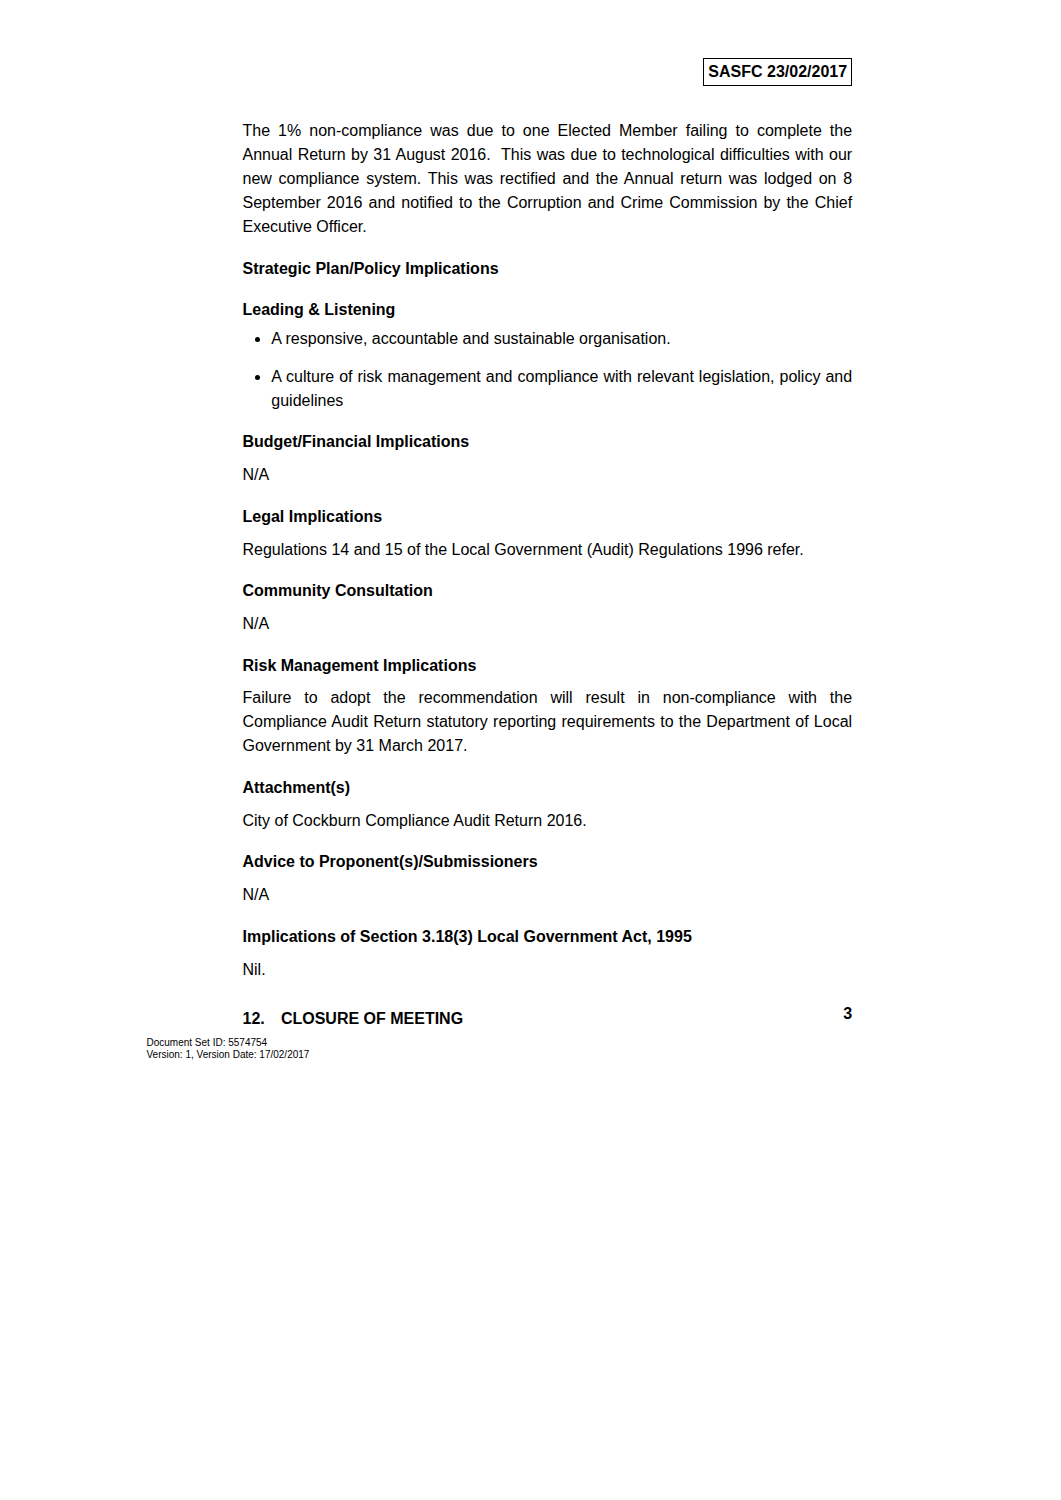SASFC 23/02/2017
The 1% non-compliance was due to one Elected Member failing to complete the Annual Return by 31 August 2016. This was due to technological difficulties with our new compliance system. This was rectified and the Annual return was lodged on 8 September 2016 and notified to the Corruption and Crime Commission by the Chief Executive Officer.
Strategic Plan/Policy Implications
Leading & Listening
A responsive, accountable and sustainable organisation.
A culture of risk management and compliance with relevant legislation, policy and guidelines
Budget/Financial Implications
N/A
Legal Implications
Regulations 14 and 15 of the Local Government (Audit) Regulations 1996 refer.
Community Consultation
N/A
Risk Management Implications
Failure to adopt the recommendation will result in non-compliance with the Compliance Audit Return statutory reporting requirements to the Department of Local Government by 31 March 2017.
Attachment(s)
City of Cockburn Compliance Audit Return 2016.
Advice to Proponent(s)/Submissioners
N/A
Implications of Section 3.18(3) Local Government Act, 1995
Nil.
12.
CLOSURE OF MEETING
3
Document Set ID: 5574754
Version: 1, Version Date: 17/02/2017